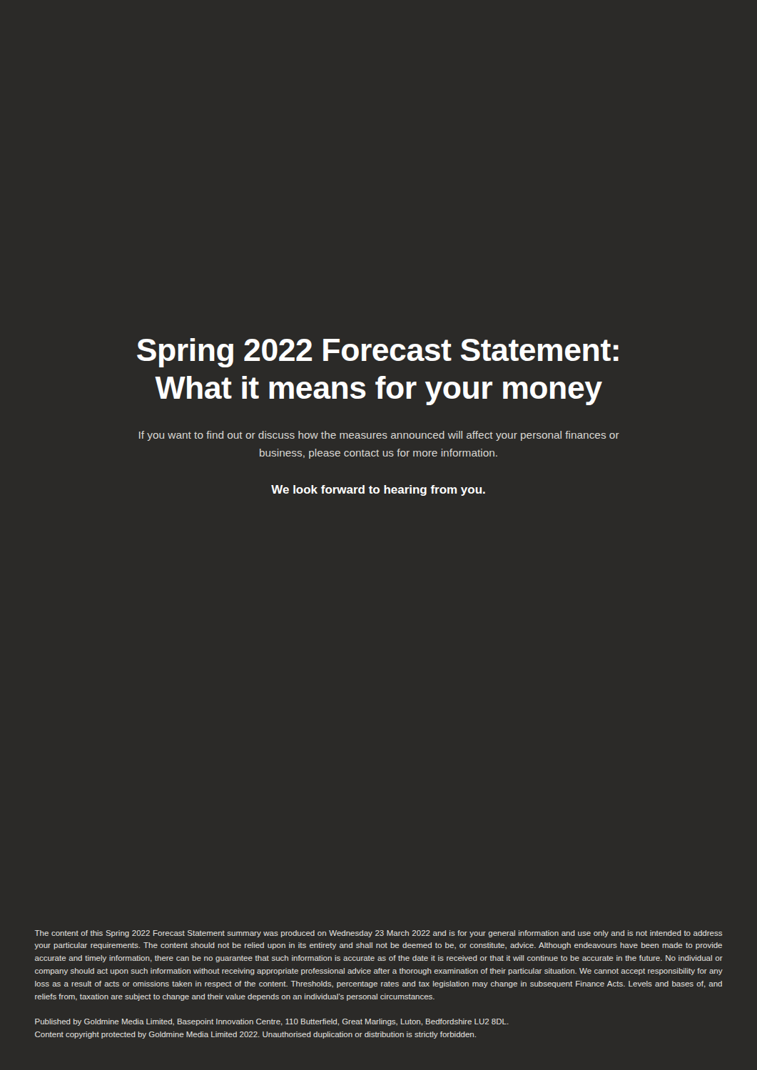Spring 2022 Forecast Statement:
What it means for your money
If you want to find out or discuss how the measures announced will affect your personal finances or business, please contact us for more information.
We look forward to hearing from you.
The content of this Spring 2022 Forecast Statement summary was produced on Wednesday 23 March 2022 and is for your general information and use only and is not intended to address your particular requirements. The content should not be relied upon in its entirety and shall not be deemed to be, or constitute, advice. Although endeavours have been made to provide accurate and timely information, there can be no guarantee that such information is accurate as of the date it is received or that it will continue to be accurate in the future. No individual or company should act upon such information without receiving appropriate professional advice after a thorough examination of their particular situation. We cannot accept responsibility for any loss as a result of acts or omissions taken in respect of the content. Thresholds, percentage rates and tax legislation may change in subsequent Finance Acts. Levels and bases of, and reliefs from, taxation are subject to change and their value depends on an individual’s personal circumstances.
Published by Goldmine Media Limited, Basepoint Innovation Centre, 110 Butterfield, Great Marlings, Luton, Bedfordshire LU2 8DL.
Content copyright protected by Goldmine Media Limited 2022. Unauthorised duplication or distribution is strictly forbidden.